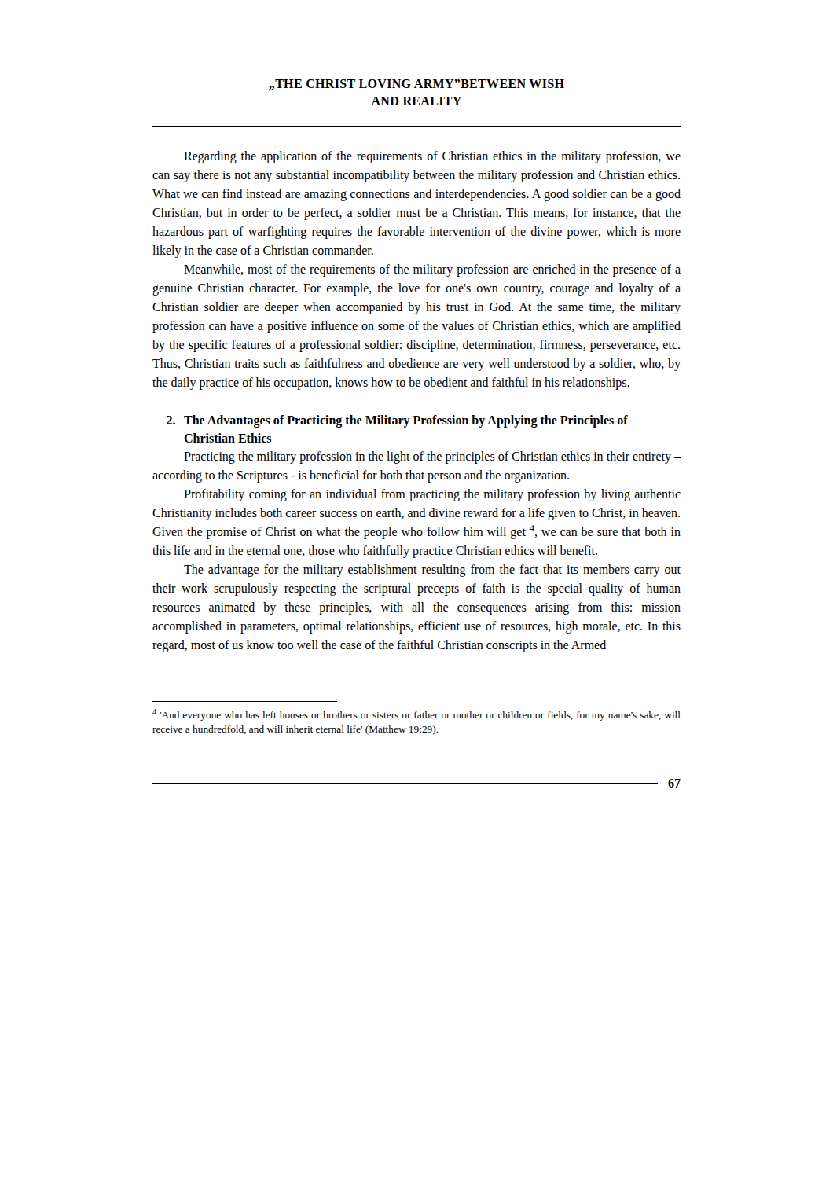„THE CHRIST LOVING ARMY”BETWEEN WISH
AND REALITY
Regarding the application of the requirements of Christian ethics in the military profession, we can say there is not any substantial incompatibility between the military profession and Christian ethics. What we can find instead are amazing connections and interdependencies. A good soldier can be a good Christian, but in order to be perfect, a soldier must be a Christian. This means, for instance, that the hazardous part of warfighting requires the favorable intervention of the divine power, which is more likely in the case of a Christian commander.
Meanwhile, most of the requirements of the military profession are enriched in the presence of a genuine Christian character. For example, the love for one's own country, courage and loyalty of a Christian soldier are deeper when accompanied by his trust in God. At the same time, the military profession can have a positive influence on some of the values of Christian ethics, which are amplified by the specific features of a professional soldier: discipline, determination, firmness, perseverance, etc. Thus, Christian traits such as faithfulness and obedience are very well understood by a soldier, who, by the daily practice of his occupation, knows how to be obedient and faithful in his relationships.
2. The Advantages of Practicing the Military Profession by Applying the Principles of Christian Ethics
Practicing the military profession in the light of the principles of Christian ethics in their entirety – according to the Scriptures - is beneficial for both that person and the organization.
Profitability coming for an individual from practicing the military profession by living authentic Christianity includes both career success on earth, and divine reward for a life given to Christ, in heaven. Given the promise of Christ on what the people who follow him will get 4, we can be sure that both in this life and in the eternal one, those who faithfully practice Christian ethics will benefit.
The advantage for the military establishment resulting from the fact that its members carry out their work scrupulously respecting the scriptural precepts of faith is the special quality of human resources animated by these principles, with all the consequences arising from this: mission accomplished in parameters, optimal relationships, efficient use of resources, high morale, etc. In this regard, most of us know too well the case of the faithful Christian conscripts in the Armed
4 'And everyone who has left houses or brothers or sisters or father or mother or children or fields, for my name's sake, will receive a hundredfold, and will inherit eternal life' (Matthew 19:29).
67